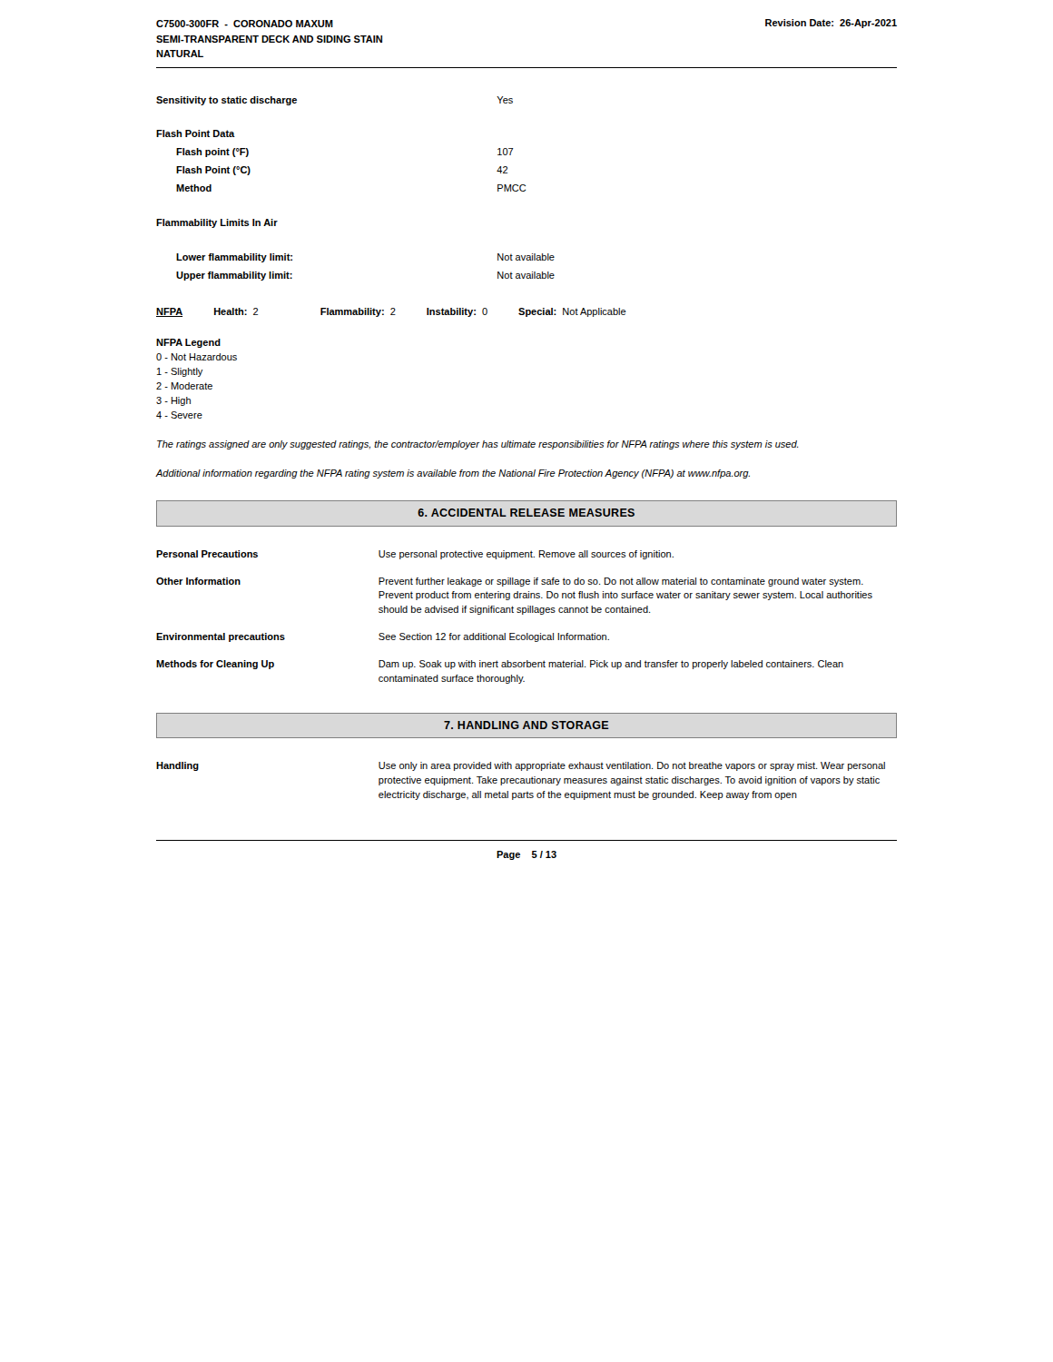C7500-300FR - CORONADO MAXUM
SEMI-TRANSPARENT DECK AND SIDING STAIN
NATURAL
Revision Date: 26-Apr-2021
| Sensitivity to static discharge | Yes |
| Flash Point Data | |
| Flash point (°F) | 107 |
| Flash Point (°C) | 42 |
| Method | PMCC |
| Flammability Limits In Air | |
| Lower flammability limit: | Not available |
| Upper flammability limit: | Not available |
NFPA Health: 2 Flammability: 2 Instability: 0 Special: Not Applicable
NFPA Legend
0 - Not Hazardous
1 - Slightly
2 - Moderate
3 - High
4 - Severe
The ratings assigned are only suggested ratings, the contractor/employer has ultimate responsibilities for NFPA ratings where this system is used.
Additional information regarding the NFPA rating system is available from the National Fire Protection Agency (NFPA) at www.nfpa.org.
6. ACCIDENTAL RELEASE MEASURES
| Personal Precautions | Use personal protective equipment. Remove all sources of ignition. |
| Other Information | Prevent further leakage or spillage if safe to do so. Do not allow material to contaminate ground water system. Prevent product from entering drains. Do not flush into surface water or sanitary sewer system. Local authorities should be advised if significant spillages cannot be contained. |
| Environmental precautions | See Section 12 for additional Ecological Information. |
| Methods for Cleaning Up | Dam up. Soak up with inert absorbent material. Pick up and transfer to properly labeled containers. Clean contaminated surface thoroughly. |
7. HANDLING AND STORAGE
| Handling | Use only in area provided with appropriate exhaust ventilation. Do not breathe vapors or spray mist. Wear personal protective equipment. Take precautionary measures against static discharges. To avoid ignition of vapors by static electricity discharge, all metal parts of the equipment must be grounded. Keep away from open |
Page 5 / 13